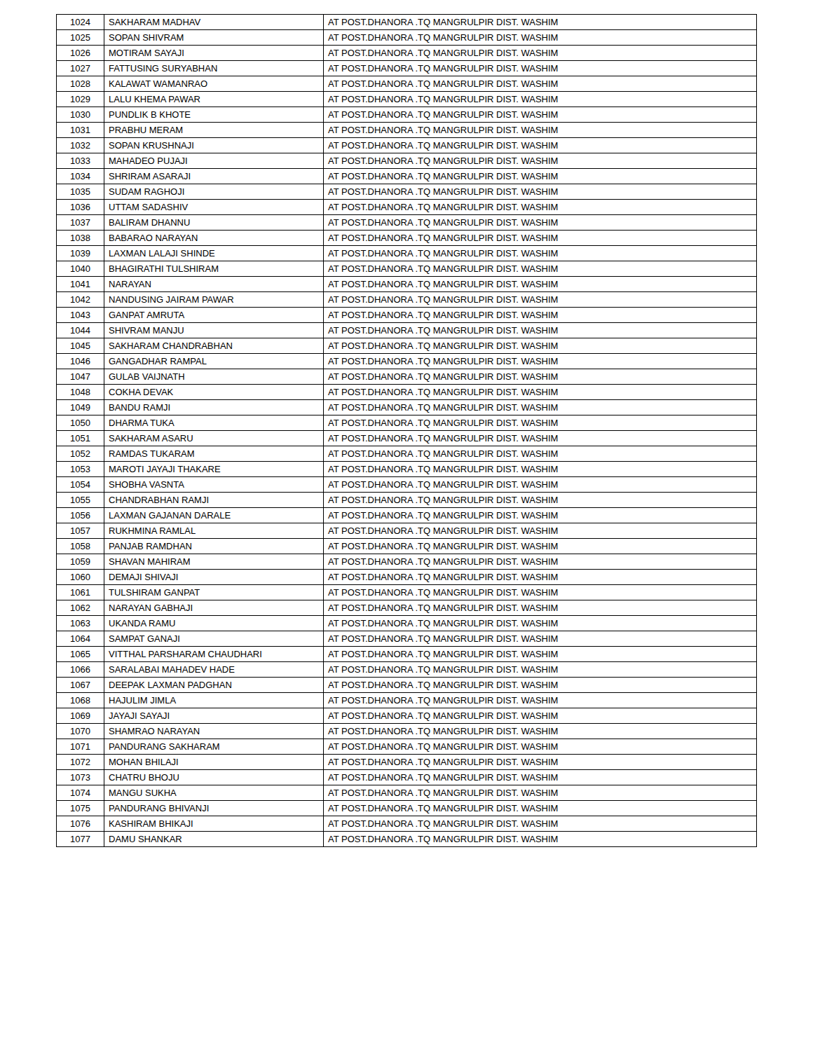| 1024 | SAKHARAM MADHAV | AT POST.DHANORA .TQ MANGRULPIR DIST. WASHIM |
| 1025 | SOPAN SHIVRAM | AT POST.DHANORA .TQ MANGRULPIR DIST. WASHIM |
| 1026 | MOTIRAM SAYAJI | AT POST.DHANORA .TQ MANGRULPIR DIST. WASHIM |
| 1027 | FATTUSING SURYABHAN | AT POST.DHANORA .TQ MANGRULPIR DIST. WASHIM |
| 1028 | KALAWAT WAMANRAO | AT POST.DHANORA .TQ MANGRULPIR DIST. WASHIM |
| 1029 | LALU KHEMA PAWAR | AT POST.DHANORA .TQ MANGRULPIR DIST. WASHIM |
| 1030 | PUNDLIK B KHOTE | AT POST.DHANORA .TQ MANGRULPIR DIST. WASHIM |
| 1031 | PRABHU MERAM | AT POST.DHANORA .TQ MANGRULPIR DIST. WASHIM |
| 1032 | SOPAN KRUSHNAJI | AT POST.DHANORA .TQ MANGRULPIR DIST. WASHIM |
| 1033 | MAHADEO PUJAJI | AT POST.DHANORA .TQ MANGRULPIR DIST. WASHIM |
| 1034 | SHRIRAM ASARAJI | AT POST.DHANORA .TQ MANGRULPIR DIST. WASHIM |
| 1035 | SUDAM RAGHOJI | AT POST.DHANORA .TQ MANGRULPIR DIST. WASHIM |
| 1036 | UTTAM SADASHIV | AT POST.DHANORA .TQ MANGRULPIR DIST. WASHIM |
| 1037 | BALIRAM DHANNU | AT POST.DHANORA .TQ MANGRULPIR DIST. WASHIM |
| 1038 | BABARAO NARAYAN | AT POST.DHANORA .TQ MANGRULPIR DIST. WASHIM |
| 1039 | LAXMAN LALAJI SHINDE | AT POST.DHANORA .TQ MANGRULPIR DIST. WASHIM |
| 1040 | BHAGIRATHI TULSHIRAM | AT POST.DHANORA .TQ MANGRULPIR DIST. WASHIM |
| 1041 | NARAYAN | AT POST.DHANORA .TQ MANGRULPIR DIST. WASHIM |
| 1042 | NANDUSING JAIRAM PAWAR | AT POST.DHANORA .TQ MANGRULPIR DIST. WASHIM |
| 1043 | GANPAT AMRUTA | AT POST.DHANORA .TQ MANGRULPIR DIST. WASHIM |
| 1044 | SHIVRAM MANJU | AT POST.DHANORA .TQ MANGRULPIR DIST. WASHIM |
| 1045 | SAKHARAM CHANDRABHAN | AT POST.DHANORA .TQ MANGRULPIR DIST. WASHIM |
| 1046 | GANGADHAR RAMPAL | AT POST.DHANORA .TQ MANGRULPIR DIST. WASHIM |
| 1047 | GULAB VAIJNATH | AT POST.DHANORA .TQ MANGRULPIR DIST. WASHIM |
| 1048 | COKHA DEVAK | AT POST.DHANORA .TQ MANGRULPIR DIST. WASHIM |
| 1049 | BANDU RAMJI | AT POST.DHANORA .TQ MANGRULPIR DIST. WASHIM |
| 1050 | DHARMA TUKA | AT POST.DHANORA .TQ MANGRULPIR DIST. WASHIM |
| 1051 | SAKHARAM ASARU | AT POST.DHANORA .TQ MANGRULPIR DIST. WASHIM |
| 1052 | RAMDAS TUKARAM | AT POST.DHANORA .TQ MANGRULPIR DIST. WASHIM |
| 1053 | MAROTI JAYAJI THAKARE | AT POST.DHANORA .TQ MANGRULPIR DIST. WASHIM |
| 1054 | SHOBHA VASNTA | AT POST.DHANORA .TQ MANGRULPIR DIST. WASHIM |
| 1055 | CHANDRABHAN RAMJI | AT POST.DHANORA .TQ MANGRULPIR DIST. WASHIM |
| 1056 | LAXMAN GAJANAN DARALE | AT POST.DHANORA .TQ MANGRULPIR DIST. WASHIM |
| 1057 | RUKHMINA RAMLAL | AT POST.DHANORA .TQ MANGRULPIR DIST. WASHIM |
| 1058 | PANJAB RAMDHAN | AT POST.DHANORA .TQ MANGRULPIR DIST. WASHIM |
| 1059 | SHAVAN MAHIRAM | AT POST.DHANORA .TQ MANGRULPIR DIST. WASHIM |
| 1060 | DEMAJI SHIVAJI | AT POST.DHANORA .TQ MANGRULPIR DIST. WASHIM |
| 1061 | TULSHIRAM GANPAT | AT POST.DHANORA .TQ MANGRULPIR DIST. WASHIM |
| 1062 | NARAYAN GABHAJI | AT POST.DHANORA .TQ MANGRULPIR DIST. WASHIM |
| 1063 | UKANDA RAMU | AT POST.DHANORA .TQ MANGRULPIR DIST. WASHIM |
| 1064 | SAMPAT GANAJI | AT POST.DHANORA .TQ MANGRULPIR DIST. WASHIM |
| 1065 | VITTHAL PARSHARAM CHAUDHARI | AT POST.DHANORA .TQ MANGRULPIR DIST. WASHIM |
| 1066 | SARALABAI MAHADEV HADE | AT POST.DHANORA .TQ MANGRULPIR DIST. WASHIM |
| 1067 | DEEPAK LAXMAN PADGHAN | AT POST.DHANORA .TQ MANGRULPIR DIST. WASHIM |
| 1068 | HAJULIM JIMLA | AT POST.DHANORA .TQ MANGRULPIR DIST. WASHIM |
| 1069 | JAYAJI SAYAJI | AT POST.DHANORA .TQ MANGRULPIR DIST. WASHIM |
| 1070 | SHAMRAO NARAYAN | AT POST.DHANORA .TQ MANGRULPIR DIST. WASHIM |
| 1071 | PANDURANG SAKHARAM | AT POST.DHANORA .TQ MANGRULPIR DIST. WASHIM |
| 1072 | MOHAN BHILAJI | AT POST.DHANORA .TQ MANGRULPIR DIST. WASHIM |
| 1073 | CHATRU BHOJU | AT POST.DHANORA .TQ MANGRULPIR DIST. WASHIM |
| 1074 | MANGU SUKHA | AT POST.DHANORA .TQ MANGRULPIR DIST. WASHIM |
| 1075 | PANDURANG BHIVANJI | AT POST.DHANORA .TQ MANGRULPIR DIST. WASHIM |
| 1076 | KASHIRAM BHIKAJI | AT POST.DHANORA .TQ MANGRULPIR DIST. WASHIM |
| 1077 | DAMU SHANKAR | AT POST.DHANORA .TQ MANGRULPIR DIST. WASHIM |